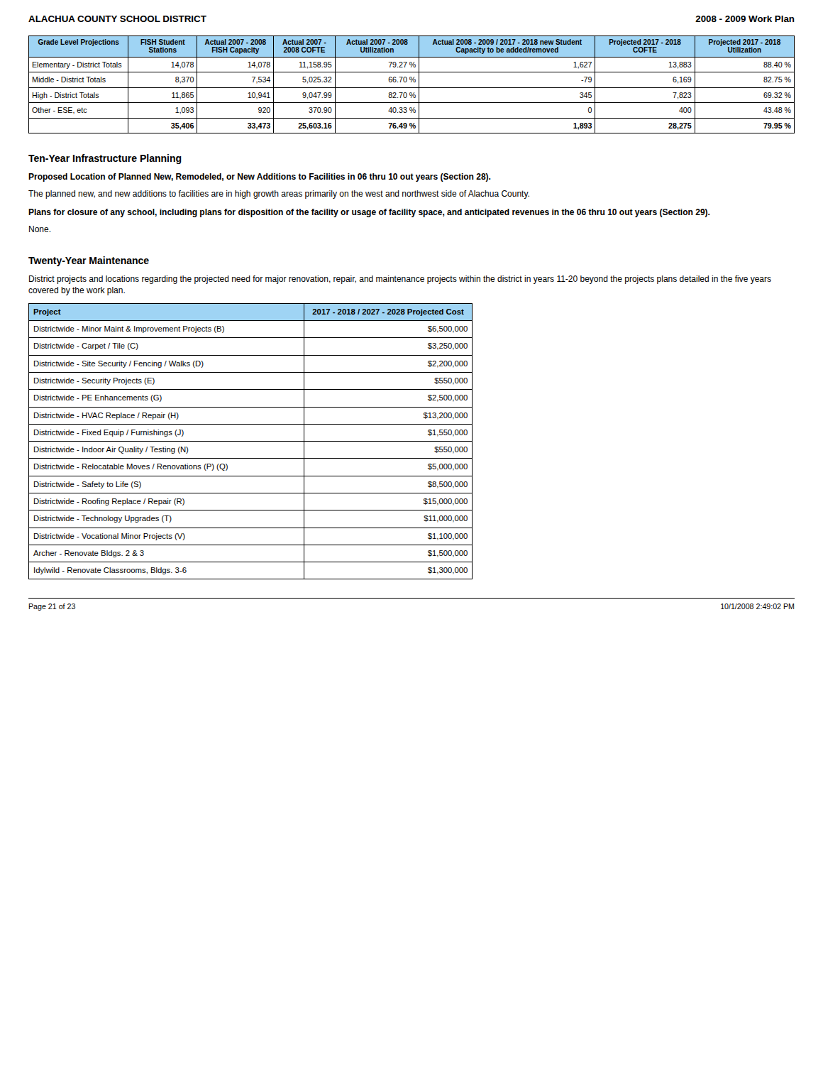ALACHUA COUNTY SCHOOL DISTRICT
2008 - 2009 Work Plan
| Grade Level Projections | FISH Student Stations | Actual 2007 - 2008 FISH Capacity | Actual 2007 - 2008 COFTE | Actual 2007 - 2008 Utilization | Actual 2008 - 2009 / 2017 - 2018 new Student Capacity to be added/removed | Projected 2017 - 2018 COFTE | Projected 2017 - 2018 Utilization |
| --- | --- | --- | --- | --- | --- | --- | --- |
| Elementary - District Totals | 14,078 | 14,078 | 11,158.95 | 79.27 % | 1,627 | 13,883 | 88.40 % |
| Middle - District Totals | 8,370 | 7,534 | 5,025.32 | 66.70 % | -79 | 6,169 | 82.75 % |
| High - District Totals | 11,865 | 10,941 | 9,047.99 | 82.70 % | 345 | 7,823 | 69.32 % |
| Other - ESE, etc | 1,093 | 920 | 370.90 | 40.33 % | 0 | 400 | 43.48 % |
| | 35,406 | 33,473 | 25,603.16 | 76.49 % | 1,893 | 28,275 | 79.95 % |
Ten-Year Infrastructure Planning
Proposed Location of Planned New, Remodeled, or New Additions to Facilities in 06 thru 10 out years (Section 28).
The planned new, and new additions to facilities are in high growth areas primarily on the west and northwest side of Alachua County.
Plans for closure of any school, including plans for disposition of the facility or usage of facility space, and anticipated revenues in the 06 thru 10 out years (Section 29).
None.
Twenty-Year Maintenance
District projects and locations regarding the projected need for major renovation, repair, and maintenance projects within the district in years 11-20 beyond the projects plans detailed in the five years covered by the work plan.
| Project | 2017 - 2018 / 2027 - 2028 Projected Cost |
| --- | --- |
| Districtwide - Minor Maint & Improvement Projects (B) | $6,500,000 |
| Districtwide - Carpet / Tile (C) | $3,250,000 |
| Districtwide - Site Security / Fencing / Walks (D) | $2,200,000 |
| Districtwide - Security Projects (E) | $550,000 |
| Districtwide - PE Enhancements (G) | $2,500,000 |
| Districtwide - HVAC Replace / Repair (H) | $13,200,000 |
| Districtwide - Fixed Equip / Furnishings (J) | $1,550,000 |
| Districtwide - Indoor Air Quality / Testing (N) | $550,000 |
| Districtwide - Relocatable Moves / Renovations (P) (Q) | $5,000,000 |
| Districtwide - Safety to Life (S) | $8,500,000 |
| Districtwide - Roofing Replace / Repair (R) | $15,000,000 |
| Districtwide - Technology Upgrades (T) | $11,000,000 |
| Districtwide - Vocational Minor Projects (V) | $1,100,000 |
| Archer - Renovate Bldgs. 2 & 3 | $1,500,000 |
| Idylwild - Renovate Classrooms, Bldgs. 3-6 | $1,300,000 |
Page 21 of 23
10/1/2008 2:49:02 PM